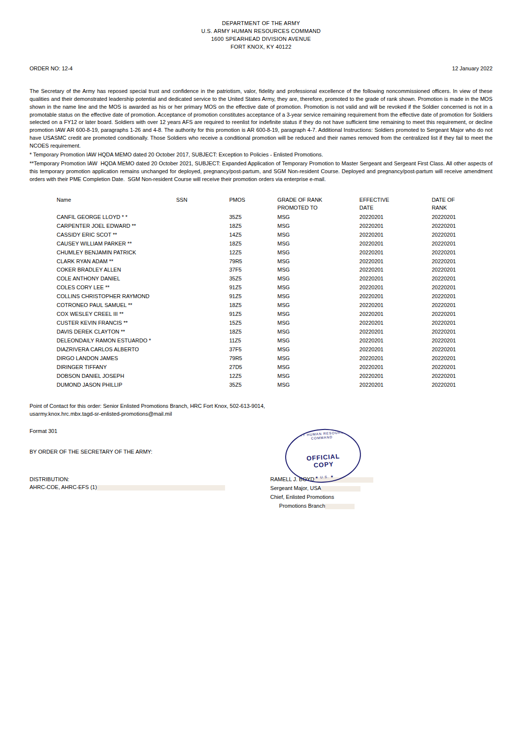DEPARTMENT OF THE ARMY
U.S. ARMY HUMAN RESOURCES COMMAND
1600 SPEARHEAD DIVISION AVENUE
FORT KNOX, KY 40122
ORDER NO: 12-4 12 January 2022
The Secretary of the Army has reposed special trust and confidence in the patriotism, valor, fidelity and professional excellence of the following noncommissioned officers. In view of these qualities and their demonstrated leadership potential and dedicated service to the United States Army, they are, therefore, promoted to the grade of rank shown. Promotion is made in the MOS shown in the name line and the MOS is awarded as his or her primary MOS on the effective date of promotion. Promotion is not valid and will be revoked if the Soldier concerned is not in a promotable status on the effective date of promotion. Acceptance of promotion constitutes acceptance of a 3-year service remaining requirement from the effective date of promotion for Soldiers selected on a FY12 or later board. Soldiers with over 12 years AFS are required to reenlist for indefinite status if they do not have sufficient time remaining to meet this requirement, or decline promotion IAW AR 600-8-19, paragraphs 1-26 and 4-8. The authority for this promotion is AR 600-8-19, paragraph 4-7. Additional Instructions: Soldiers promoted to Sergeant Major who do not have USASMC credit are promoted conditionally. Those Soldiers who receive a conditional promotion will be reduced and their names removed from the centralized list if they fail to meet the NCOES requirement.
* Temporary Promotion IAW HQDA MEMO dated 20 October 2017, SUBJECT: Exception to Policies - Enlisted Promotions.
**Temporary Promotion IAW HQDA MEMO dated 20 October 2021, SUBJECT: Expanded Application of Temporary Promotion to Master Sergeant and Sergeant First Class. All other aspects of this temporary promotion application remains unchanged for deployed, pregnancy/post-partum, and SGM Non-resident Course. Deployed and pregnancy/post-partum will receive amendment orders with their PME Completion Date. SGM Non-resident Course will receive their promotion orders via enterprise e-mail.
| Name | SSN | PMOS | GRADE OF RANK PROMOTED TO | EFFECTIVE DATE | DATE OF RANK |
| --- | --- | --- | --- | --- | --- |
| CANFIL GEORGE LLOYD * * | | 35Z5 | MSG | 20220201 | 20220201 |
| CARPENTER JOEL EDWARD ** | | 18Z5 | MSG | 20220201 | 20220201 |
| CASSIDY ERIC SCOT ** | | 14Z5 | MSG | 20220201 | 20220201 |
| CAUSEY WILLIAM PARKER ** | | 18Z5 | MSG | 20220201 | 20220201 |
| CHUMLEY BENJAMIN PATRICK | | 12Z5 | MSG | 20220201 | 20220201 |
| CLARK RYAN ADAM ** | | 79R5 | MSG | 20220201 | 20220201 |
| COKER BRADLEY ALLEN | | 37F5 | MSG | 20220201 | 20220201 |
| COLE ANTHONY DANIEL | | 35Z5 | MSG | 20220201 | 20220201 |
| COLES CORY LEE ** | | 91Z5 | MSG | 20220201 | 20220201 |
| COLLINS CHRISTOPHER RAYMOND | | 91Z5 | MSG | 20220201 | 20220201 |
| COTRONEO PAUL SAMUEL ** | | 18Z5 | MSG | 20220201 | 20220201 |
| COX WESLEY CREEL III ** | | 91Z5 | MSG | 20220201 | 20220201 |
| CUSTER KEVIN FRANCIS ** | | 15Z5 | MSG | 20220201 | 20220201 |
| DAVIS DEREK CLAYTON ** | | 18Z5 | MSG | 20220201 | 20220201 |
| DELEONDAILY RAMON ESTUARDO * | | 11Z5 | MSG | 20220201 | 20220201 |
| DIAZRIVERA CARLOS ALBERTO | | 37F5 | MSG | 20220201 | 20220201 |
| DIRGO LANDON JAMES | | 79R5 | MSG | 20220201 | 20220201 |
| DIRINGER TIFFANY | | 27D5 | MSG | 20220201 | 20220201 |
| DOBSON DANIEL JOSEPH | | 12Z5 | MSG | 20220201 | 20220201 |
| DUMOND JASON PHILLIP | | 35Z5 | MSG | 20220201 | 20220201 |
Point of Contact for this order: Senior Enlisted Promotions Branch, HRC Fort Knox, 502-613-9014,
usarmy.knox.hrc.mbx.tagd-sr-enlisted-promotions@mail.mil
Format 301
BY ORDER OF THE SECRETARY OF THE ARMY:
DISTRIBUTION:
AHRC-COE, AHRC-EFS (1)
ARMY HUMAN RESOURCES COMMAND
OFFICIAL
COPY
★ U.S. ★
RAMELL J. BOYD
Sergeant Major, USA
Chief, Enlisted Promotions
Promotions Branch